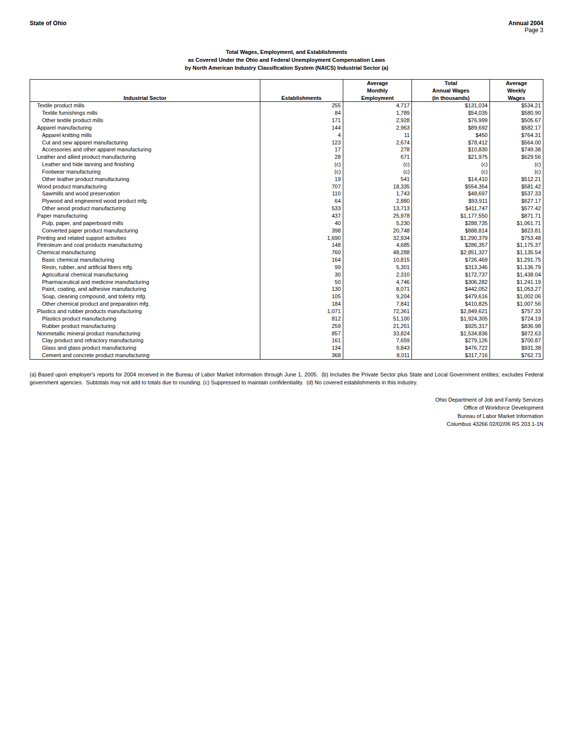State of Ohio
Annual 2004
Page 3
Total Wages, Employment, and Establishments
as Covered Under the Ohio and Federal Unemployment Compensation Laws
by North American Industry Classification System (NAICS) Industrial Sector (a)
| Industrial Sector | Establishments | Average Monthly Employment | Total Annual Wages (in thousands) | Average Weekly Wages |
| --- | --- | --- | --- | --- |
| Textile product mills | 255 | 4,717 | $131,034 | $534.21 |
| Textile furnishings mills | 84 | 1,789 | $54,035 | $580.90 |
| Other textile product mills | 171 | 2,928 | $76,999 | $505.67 |
| Apparel manufacturing | 144 | 2,963 | $89,692 | $582.17 |
| Apparel knitting mills | 4 | 11 | $450 | $764.31 |
| Cut and sew apparel manufacturing | 123 | 2,674 | $78,412 | $564.00 |
| Accessories and other apparel manufacturing | 17 | 278 | $10,830 | $749.38 |
| Leather and allied product manufacturing | 28 | 671 | $21,975 | $629.56 |
| Leather and hide tanning and finishing | (c) | (c) | (c) | (c) |
| Footwear manufacturing | (c) | (c) | (c) | (c) |
| Other leather product manufacturing | 19 | 541 | $14,410 | $512.21 |
| Wood product manufacturing | 707 | 18,335 | $554,354 | $581.42 |
| Sawmills and wood preservation | 110 | 1,743 | $48,697 | $537.33 |
| Plywood and engineered wood product mfg. | 64 | 2,880 | $93,911 | $627.17 |
| Other wood product manufacturing | 533 | 13,713 | $411,747 | $577.42 |
| Paper manufacturing | 437 | 25,978 | $1,177,550 | $871.71 |
| Pulp, paper, and paperboard mills | 40 | 5,230 | $288,735 | $1,061.71 |
| Converted paper product manufacturing | 398 | 20,748 | $888,814 | $823.81 |
| Printing and related support activities | 1,690 | 32,934 | $1,290,379 | $753.48 |
| Petroleum and coal products manufacturing | 148 | 4,685 | $286,357 | $1,175.37 |
| Chemical manufacturing | 760 | 48,288 | $2,851,327 | $1,135.54 |
| Basic chemical manufacturing | 164 | 10,815 | $726,469 | $1,291.75 |
| Resin, rubber, and artificial fibers mfg. | 99 | 5,301 | $313,346 | $1,136.79 |
| Agricultural chemical manufacturing | 30 | 2,310 | $172,737 | $1,438.04 |
| Pharmaceutical and medicine manufacturing | 50 | 4,746 | $306,282 | $1,241.19 |
| Paint, coating, and adhesive manufacturing | 130 | 8,071 | $442,052 | $1,053.27 |
| Soap, cleaning compound, and toiletry mfg. | 105 | 9,204 | $479,616 | $1,002.06 |
| Other chemical product and preparation mfg. | 184 | 7,841 | $410,825 | $1,007.56 |
| Plastics and rubber products manufacturing | 1,071 | 72,361 | $2,849,621 | $757.33 |
| Plastics product manufacturing | 812 | 51,100 | $1,924,305 | $724.19 |
| Rubber product manufacturing | 259 | 21,261 | $925,317 | $836.98 |
| Nonmetallic mineral product manufacturing | 857 | 33,824 | $1,534,836 | $872.63 |
| Clay product and refractory manufacturing | 161 | 7,659 | $279,126 | $700.87 |
| Glass and glass product manufacturing | 134 | 9,843 | $476,722 | $931.38 |
| Cement and concrete product manufacturing | 368 | 8,011 | $317,716 | $762.73 |
(a) Based upon employer's reports for 2004 received in the Bureau of Labor Market Information through June 1, 2005. (b) Includes the Private Sector plus State and Local Government entities; excludes Federal government agencies. Subtotals may not add to totals due to rounding. (c) Suppressed to maintain confidentiality. (d) No covered establishments in this industry.
Ohio Department of Job and Family Services
Office of Workforce Development
Bureau of Labor Market Information
Columbus 43266 02/02/06 RS 203.1-1N